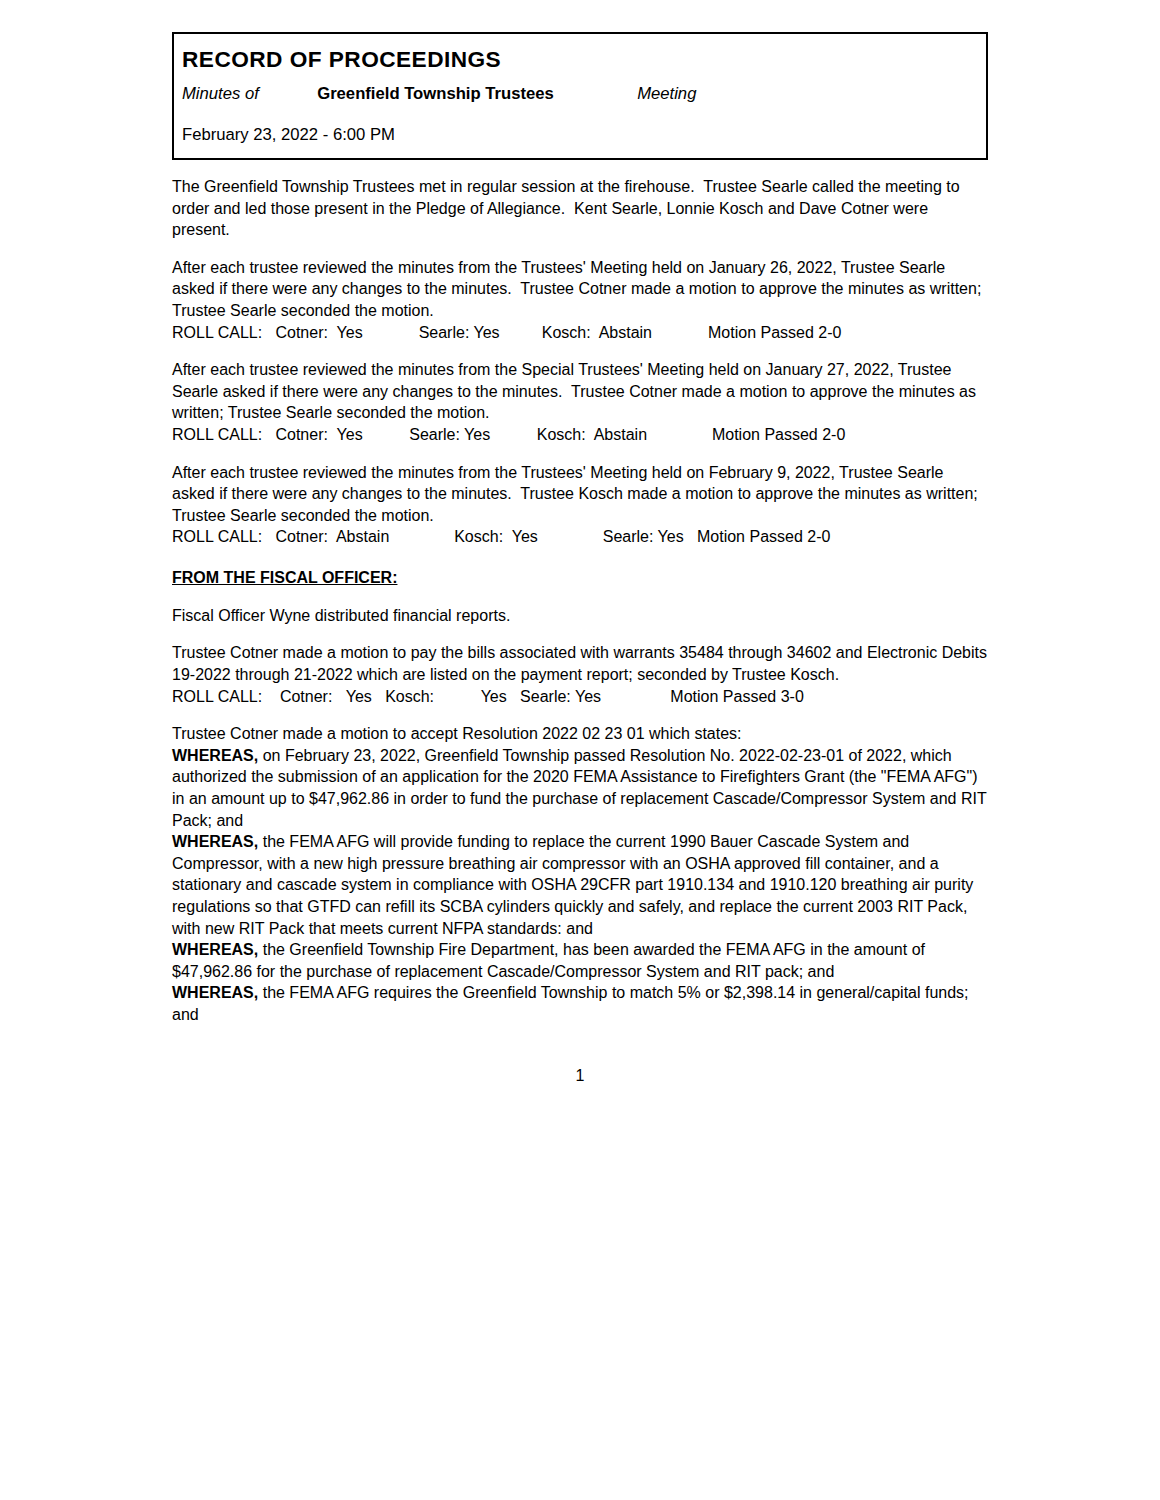RECORD OF PROCEEDINGS
Minutes of Greenfield Township Trustees Meeting
February 23, 2022 - 6:00 PM
The Greenfield Township Trustees met in regular session at the firehouse. Trustee Searle called the meeting to order and led those present in the Pledge of Allegiance. Kent Searle, Lonnie Kosch and Dave Cotner were present.
After each trustee reviewed the minutes from the Trustees' Meeting held on January 26, 2022, Trustee Searle asked if there were any changes to the minutes. Trustee Cotner made a motion to approve the minutes as written; Trustee Searle seconded the motion.
ROLL CALL: Cotner: Yes Searle: Yes Kosch: Abstain Motion Passed 2-0
After each trustee reviewed the minutes from the Special Trustees' Meeting held on January 27, 2022, Trustee Searle asked if there were any changes to the minutes. Trustee Cotner made a motion to approve the minutes as written; Trustee Searle seconded the motion.
ROLL CALL: Cotner: Yes Searle: Yes Kosch: Abstain Motion Passed 2-0
After each trustee reviewed the minutes from the Trustees' Meeting held on February 9, 2022, Trustee Searle asked if there were any changes to the minutes. Trustee Kosch made a motion to approve the minutes as written; Trustee Searle seconded the motion.
ROLL CALL: Cotner: Abstain Kosch: Yes Searle: Yes Motion Passed 2-0
FROM THE FISCAL OFFICER:
Fiscal Officer Wyne distributed financial reports.
Trustee Cotner made a motion to pay the bills associated with warrants 35484 through 34602 and Electronic Debits 19-2022 through 21-2022 which are listed on the payment report; seconded by Trustee Kosch.
ROLL CALL: Cotner: Yes Kosch: Yes Searle: Yes Motion Passed 3-0
Trustee Cotner made a motion to accept Resolution 2022 02 23 01 which states:
WHEREAS, on February 23, 2022, Greenfield Township passed Resolution No. 2022-02-23-01 of 2022, which authorized the submission of an application for the 2020 FEMA Assistance to Firefighters Grant (the "FEMA AFG") in an amount up to $47,962.86 in order to fund the purchase of replacement Cascade/Compressor System and RIT Pack; and
WHEREAS, the FEMA AFG will provide funding to replace the current 1990 Bauer Cascade System and Compressor, with a new high pressure breathing air compressor with an OSHA approved fill container, and a stationary and cascade system in compliance with OSHA 29CFR part 1910.134 and 1910.120 breathing air purity regulations so that GTFD can refill its SCBA cylinders quickly and safely, and replace the current 2003 RIT Pack, with new RIT Pack that meets current NFPA standards: and
WHEREAS, the Greenfield Township Fire Department, has been awarded the FEMA AFG in the amount of $47,962.86 for the purchase of replacement Cascade/Compressor System and RIT pack; and
WHEREAS, the FEMA AFG requires the Greenfield Township to match 5% or $2,398.14 in general/capital funds; and
1